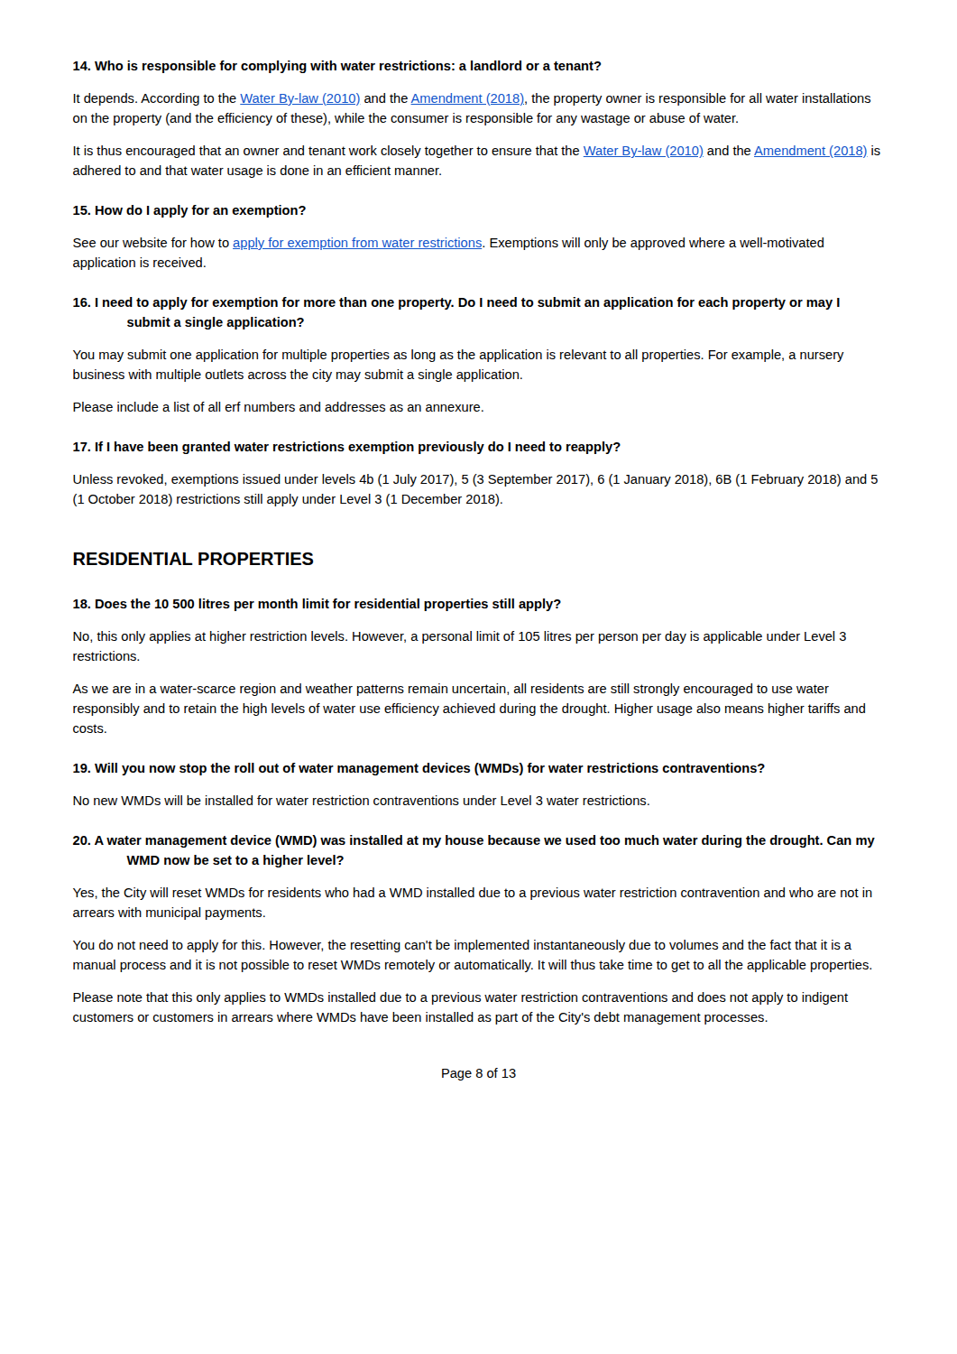14. Who is responsible for complying with water restrictions: a landlord or a tenant?
It depends. According to the Water By-law (2010) and the Amendment (2018), the property owner is responsible for all water installations on the property (and the efficiency of these), while the consumer is responsible for any wastage or abuse of water.
It is thus encouraged that an owner and tenant work closely together to ensure that the Water By-law (2010) and the Amendment (2018) is adhered to and that water usage is done in an efficient manner.
15. How do I apply for an exemption?
See our website for how to apply for exemption from water restrictions. Exemptions will only be approved where a well-motivated application is received.
16. I need to apply for exemption for more than one property. Do I need to submit an application for each property or may I submit a single application?
You may submit one application for multiple properties as long as the application is relevant to all properties. For example, a nursery business with multiple outlets across the city may submit a single application.
Please include a list of all erf numbers and addresses as an annexure.
17. If I have been granted water restrictions exemption previously do I need to reapply?
Unless revoked, exemptions issued under levels 4b (1 July 2017), 5 (3 September 2017), 6 (1 January 2018), 6B (1 February 2018) and 5 (1 October 2018) restrictions still apply under Level 3 (1 December 2018).
RESIDENTIAL PROPERTIES
18. Does the 10 500 litres per month limit for residential properties still apply?
No, this only applies at higher restriction levels. However, a personal limit of 105 litres per person per day is applicable under Level 3 restrictions.
As we are in a water-scarce region and weather patterns remain uncertain, all residents are still strongly encouraged to use water responsibly and to retain the high levels of water use efficiency achieved during the drought. Higher usage also means higher tariffs and costs.
19. Will you now stop the roll out of water management devices (WMDs) for water restrictions contraventions?
No new WMDs will be installed for water restriction contraventions under Level 3 water restrictions.
20. A water management device (WMD) was installed at my house because we used too much water during the drought. Can my WMD now be set to a higher level?
Yes, the City will reset WMDs for residents who had a WMD installed due to a previous water restriction contravention and who are not in arrears with municipal payments.
You do not need to apply for this. However, the resetting can't be implemented instantaneously due to volumes and the fact that it is a manual process and it is not possible to reset WMDs remotely or automatically. It will thus take time to get to all the applicable properties.
Please note that this only applies to WMDs installed due to a previous water restriction contraventions and does not apply to indigent customers or customers in arrears where WMDs have been installed as part of the City's debt management processes.
Page 8 of 13